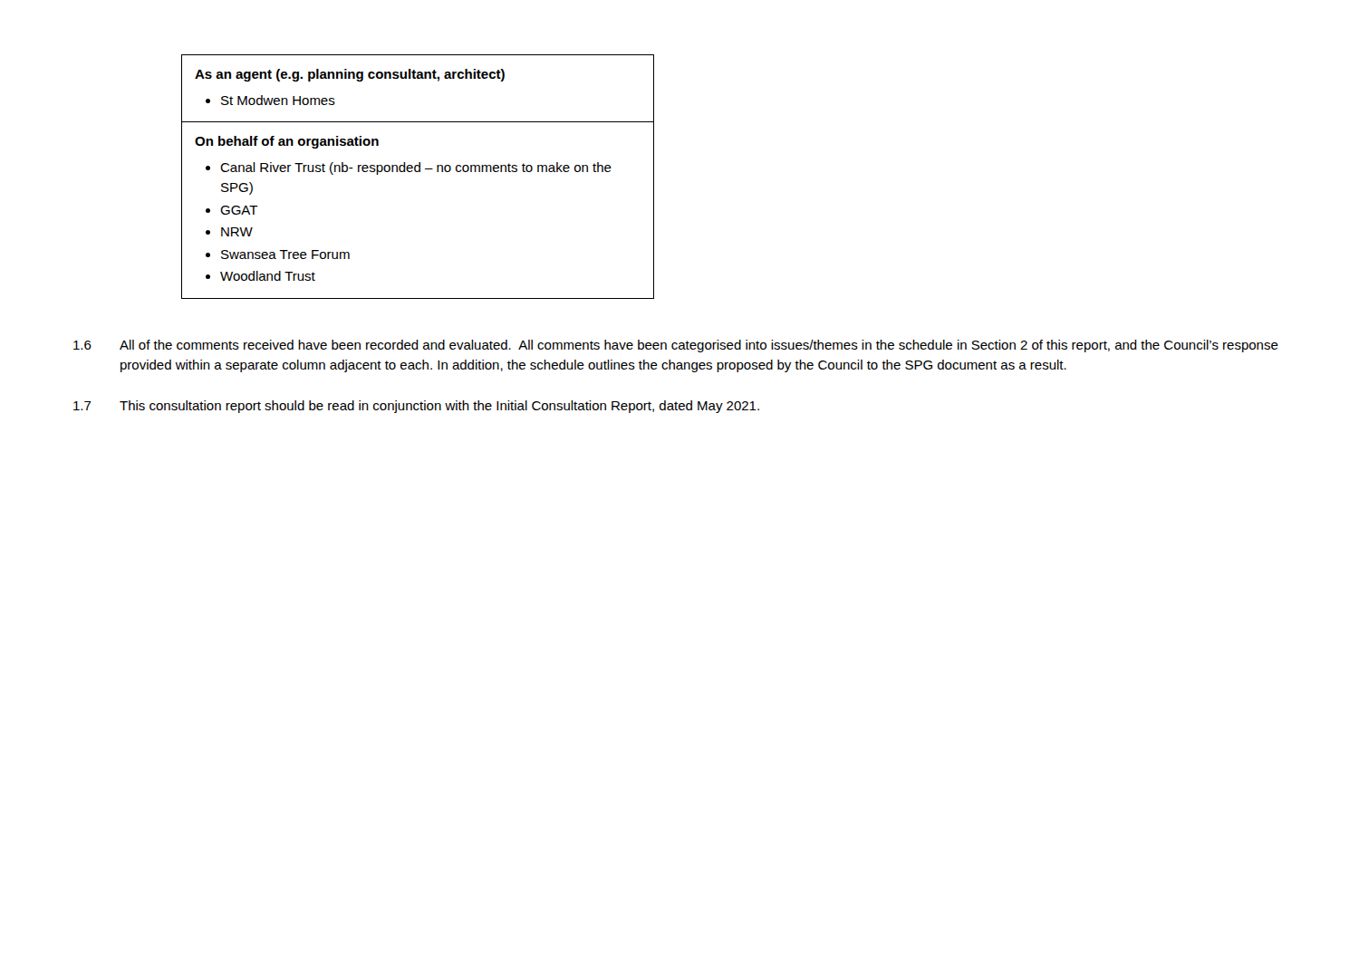As an agent (e.g. planning consultant, architect)
St Modwen Homes
On behalf of an organisation
Canal River Trust (nb- responded – no comments to make on the SPG)
GGAT
NRW
Swansea Tree Forum
Woodland Trust
1.6
All of the comments received have been recorded and evaluated. All comments have been categorised into issues/themes in the schedule in Section 2 of this report, and the Council’s response provided within a separate column adjacent to each. In addition, the schedule outlines the changes proposed by the Council to the SPG document as a result.
1.7
This consultation report should be read in conjunction with the Initial Consultation Report, dated May 2021.